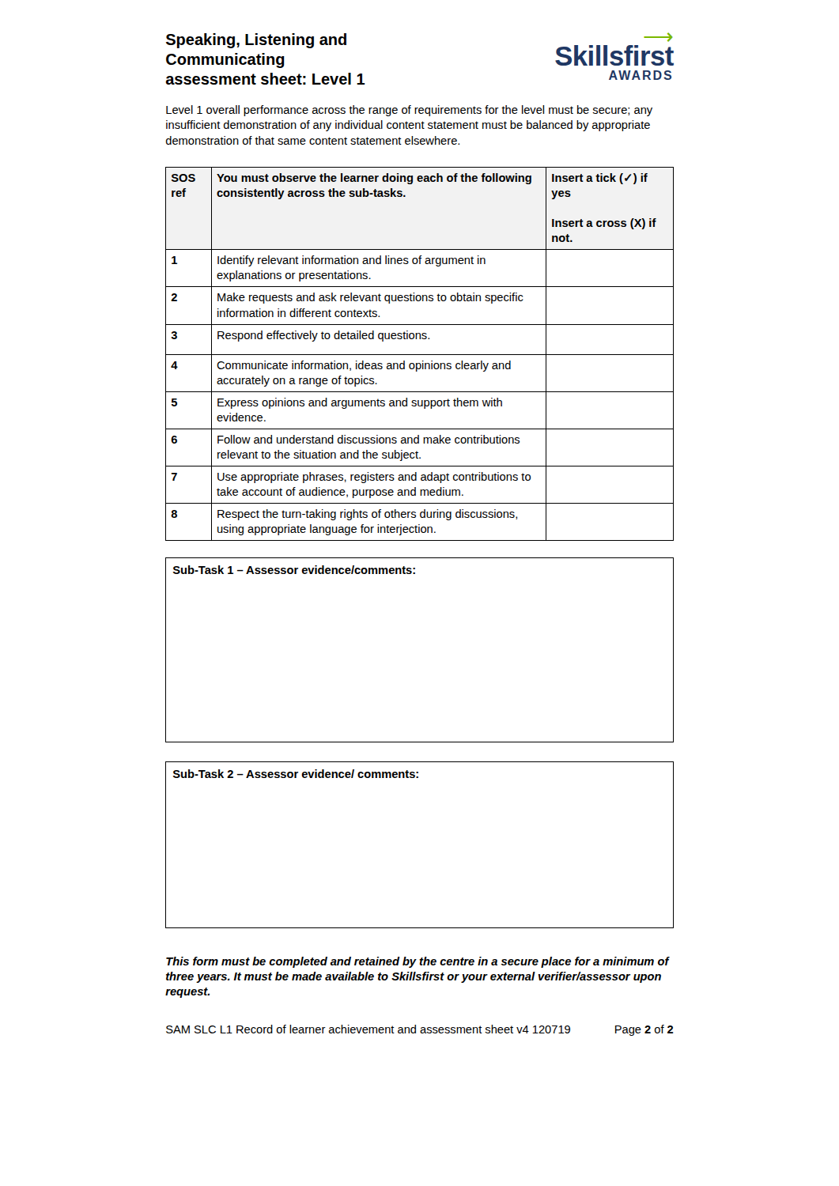Speaking, Listening and Communicating
assessment sheet: Level 1
⟶
Skills first
AWARDS
Level 1 overall performance across the range of requirements for the level must be secure; any insufficient demonstration of any individual content statement must be balanced by appropriate demonstration of that same content statement elsewhere.
| SOS ref | You must observe the learner doing each of the following consistently across the sub-tasks. | Insert a tick (✓) if yes Insert a cross (X) if not. |
| --- | --- | --- |
| 1 | Identify relevant information and lines of argument in explanations or presentations. | |
| 2 | Make requests and ask relevant questions to obtain specific information in different contexts. | |
| 3 | Respond effectively to detailed questions. | |
| 4 | Communicate information, ideas and opinions clearly and accurately on a range of topics. | |
| 5 | Express opinions and arguments and support them with evidence. | |
| 6 | Follow and understand discussions and make contributions relevant to the situation and the subject. | |
| 7 | Use appropriate phrases, registers and adapt contributions to take account of audience, purpose and medium. | |
| 8 | Respect the turn-taking rights of others during discussions, using appropriate language for interjection. | |
Sub-Task 1 – Assessor evidence/comments:
Sub-Task 2 – Assessor evidence/ comments:
This form must be completed and retained by the centre in a secure place for a minimum of three years. It must be made available to Skillsfirst or your external verifier/assessor upon request.
SAM SLC L1 Record of learner achievement and assessment sheet v4 120719
Page 2 of 2